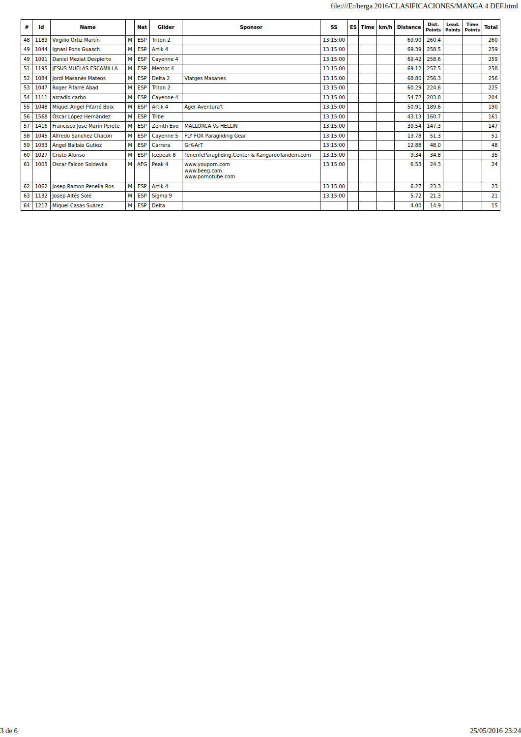file:///E:/berga 2016/CLASIFICACIONES/MANGA 4 DEF.html
| # | Id | Name | | Nat | Glider | Sponsor | SS | ES | Time | km/h | Distance | Dist. Points | Lead. Points | Time Points | Total |
| --- | --- | --- | --- | --- | --- | --- | --- | --- | --- | --- | --- | --- | --- | --- | --- |
| 48 | 1189 | Virgilio Ortiz Martín | M | ESP | Triton 2 | | 13:15:00 | | | | 69.90 | 260.4 | | | 260 |
| 49 | 1044 | Ignasi Pons Guasch | M | ESP | Artik 4 | | 13:15:00 | | | | 69.39 | 258.5 | | | 259 |
| 49 | 1091 | Daniel Meziat Despierto | M | ESP | Cayenne 4 | | 13:15:00 | | | | 69.42 | 258.6 | | | 259 |
| 51 | 1195 | JESUS MUELAS ESCAMILLA | M | ESP | Mentor 4 | | 13:15:00 | | | | 69.12 | 257.5 | | | 258 |
| 52 | 1084 | Jordi Masanés Mateos | M | ESP | Delta 2 | Viatges Masanés | 13:15:00 | | | | 68.80 | 256.3 | | | 256 |
| 53 | 1047 | Roger Pifarré Abad | M | ESP | Triton 2 | | 13:15:00 | | | | 60.29 | 224.6 | | | 225 |
| 54 | 1111 | arcadio carbo | M | ESP | Cayenne 4 | | 13:15:00 | | | | 54.72 | 203.8 | | | 204 |
| 55 | 1048 | Miquel Angel Pifarré Boix | M | ESP | Artik 4 | Àger Aventura't | 13:15:00 | | | | 50.91 | 189.6 | | | 190 |
| 56 | 1568 | Óscar López Hernández | M | ESP | Tribe | | 13:15:00 | | | | 43.13 | 160.7 | | | 161 |
| 57 | 1416 | Francisco José Marín Perete | M | ESP | Zenith Evo | MALLORCA Vs HELLIN | 13:15:00 | | | | 39.54 | 147.3 | | | 147 |
| 58 | 1045 | Alfredo Sanchez Chacon | M | ESP | Cayenne 5 | FLY FOX Paragliding Gear | 13:15:00 | | | | 13.78 | 51.3 | | | 51 |
| 59 | 1033 | Angel Balbás Gutiez | M | ESP | Carrera | GrK-ArT | 13:15:00 | | | | 12.88 | 48.0 | | | 48 |
| 60 | 1027 | Cristo Afonso | M | ESP | Icepeak 8 | TenerifeParagliding.Center & KangarooTandem.com | 13:15:00 | | | | 9.34 | 34.8 | | | 35 |
| 61 | 1005 | Oscar Falcon Soldevila | M | AFG | Peak 4 | www.youporn.com www.beeg.com www.pornotube.com | 13:15:00 | | | | 6.53 | 24.3 | | | 24 |
| 62 | 1062 | Josep Ramon Penella Ros | M | ESP | Artik 4 | | 13:15:00 | | | | 6.27 | 23.3 | | | 23 |
| 63 | 1132 | Josep Altés Solé | M | ESP | Sigma 9 | | 13:15:00 | | | | 5.72 | 21.3 | | | 21 |
| 64 | 1217 | Miguel Casas Suárez | M | ESP | Delta | | | | | | 4.00 | 14.9 | | | 15 |
3 de 6
25/05/2016 23:24